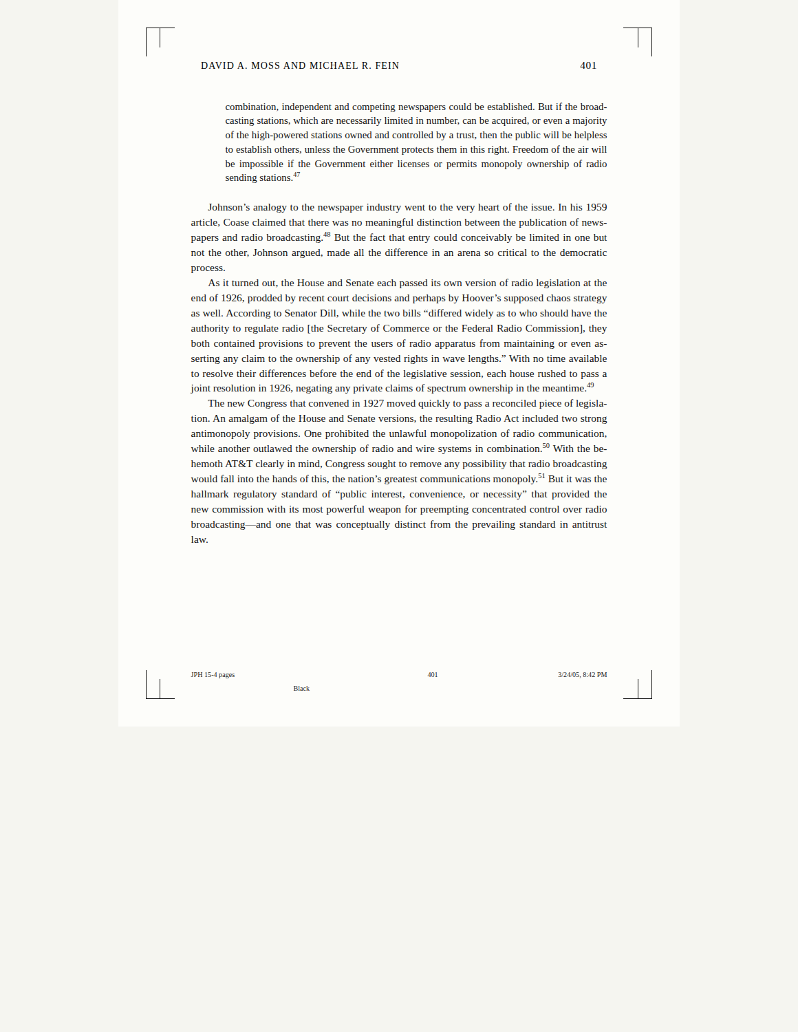David A. Moss and Michael R. Fein 401
combination, independent and competing newspapers could be established. But if the broadcasting stations, which are necessarily limited in number, can be acquired, or even a majority of the high-powered stations owned and controlled by a trust, then the public will be helpless to establish others, unless the Government protects them in this right. Freedom of the air will be impossible if the Government either licenses or permits monopoly ownership of radio sending stations.47
Johnson’s analogy to the newspaper industry went to the very heart of the issue. In his 1959 article, Coase claimed that there was no meaningful distinction between the publication of newspapers and radio broadcasting.48 But the fact that entry could conceivably be limited in one but not the other, Johnson argued, made all the difference in an arena so critical to the democratic process.
As it turned out, the House and Senate each passed its own version of radio legislation at the end of 1926, prodded by recent court decisions and perhaps by Hoover’s supposed chaos strategy as well. According to Senator Dill, while the two bills “differed widely as to who should have the authority to regulate radio [the Secretary of Commerce or the Federal Radio Commission], they both contained provisions to prevent the users of radio apparatus from maintaining or even asserting any claim to the ownership of any vested rights in wave lengths.” With no time available to resolve their differences before the end of the legislative session, each house rushed to pass a joint resolution in 1926, negating any private claims of spectrum ownership in the meantime.49
The new Congress that convened in 1927 moved quickly to pass a reconciled piece of legislation. An amalgam of the House and Senate versions, the resulting Radio Act included two strong antimonopoly provisions. One prohibited the unlawful monopolization of radio communication, while another outlawed the ownership of radio and wire systems in combination.50 With the behemoth AT&T clearly in mind, Congress sought to remove any possibility that radio broadcasting would fall into the hands of this, the nation’s greatest communications monopoly.51 But it was the hallmark regulatory standard of “public interest, convenience, or necessity” that provided the new commission with its most powerful weapon for preempting concentrated control over radio broadcasting—and one that was conceptually distinct from the prevailing standard in antitrust law.
JPH 15-4 pages 401 3/24/05, 8:42 PM
Black